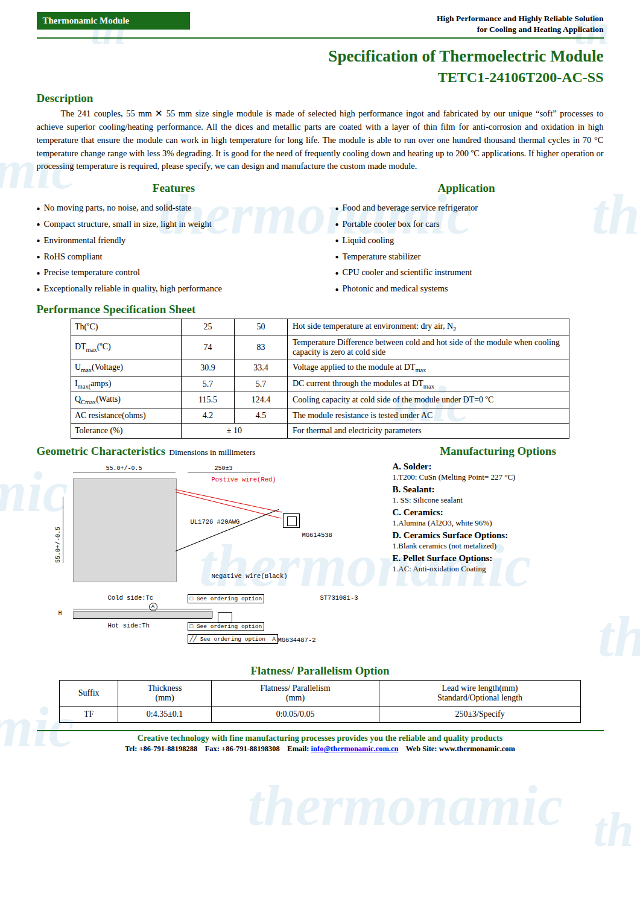th
th
mic
thermonamic
th
mic
mic
thermonamic
th
mic
thermonamic
th
Thermonamic Module
High Performance and Highly Reliable Solution
for Cooling and Heating Application
Specification of Thermoelectric Module
TETC1-24106T200-AC-SS
Description
The 241 couples, 55 mm ✕ 55 mm size single module is made of selected high performance ingot and fabricated by our unique “soft” processes to achieve superior cooling/heating performance. All the dices and metallic parts are coated with a layer of thin film for anti-corrosion and oxidation in high temperature that ensure the module can work in high temperature for long life. The module is able to run over one hundred thousand thermal cycles in 70 °C temperature change range with less 3% degrading. It is good for the need of frequently cooling down and heating up to 200 ºC applications. If higher operation or processing temperature is required, please specify, we can design and manufacture the custom made module.
Features
No moving parts, no noise, and solid-state
Compact structure, small in size, light in weight
Environmental friendly
RoHS compliant
Precise temperature control
Exceptionally reliable in quality, high performance
Application
Food and beverage service refrigerator
Portable cooler box for cars
Liquid cooling
Temperature stabilizer
CPU cooler and scientific instrument
Photonic and medical systems
Performance Specification Sheet
| Th(ºC) | 25 | 50 | Hot side temperature at environment: dry air, N 2 |
| DT max (ºC) | 74 | 83 | Temperature Difference between cold and hot side of the module when cooling capacity is zero at cold side |
| U max (Voltage) | 30.9 | 33.4 | Voltage applied to the module at DT max |
| I max( amps) | 5.7 | 5.7 | DC current through the modules at DT max |
| Q Cmax (Watts) | 115.5 | 124.4 | Cooling capacity at cold side of the module under DT=0 ºC |
| AC resistance(ohms) | 4.2 | 4.5 | The module resistance is tested under AC |
| Tolerance (%) | ± 10 | For thermal and electricity parameters |
Geometric Characteristics
Dimensions in millimeters
55.0+/-0.5
250±3
55.0+/-0.5
Postive wire(Red)
UL1726 #20AWG
MG614538
Negative wire(Black)
Cold side:Tc
A
□ See ordering option
ST731081-3
H
Hot side:Th
□ See ordering option
╱╱ See ordering option A
MG634487-2
Manufacturing Options
A. Solder:
1.T200: CuSn (Melting Point= 227 °C)
B. Sealant:
1. SS: Silicone sealant
C. Ceramics:
1.Alumina (Al2O3, white 96%)
D. Ceramics Surface Options:
1.Blank ceramics (not metalized)
E. Pellet Surface Options:
1.AC: Anti-oxidation Coating
Flatness/ Parallelism Option
| Suffix | Thickness (mm) | Flatness/ Parallelism (mm) | Lead wire length(mm) Standard/Optional length |
| --- | --- | --- | --- |
| TF | 0:4.35±0.1 | 0:0.05/0.05 | 250±3/Specify |
Creative technology with fine manufacturing processes provides you the reliable and quality products
Tel: +86-791-88198288 Fax: +86-791-88198308 Email: info@thermonamic.com.cn Web Site: www.thermonamic.com